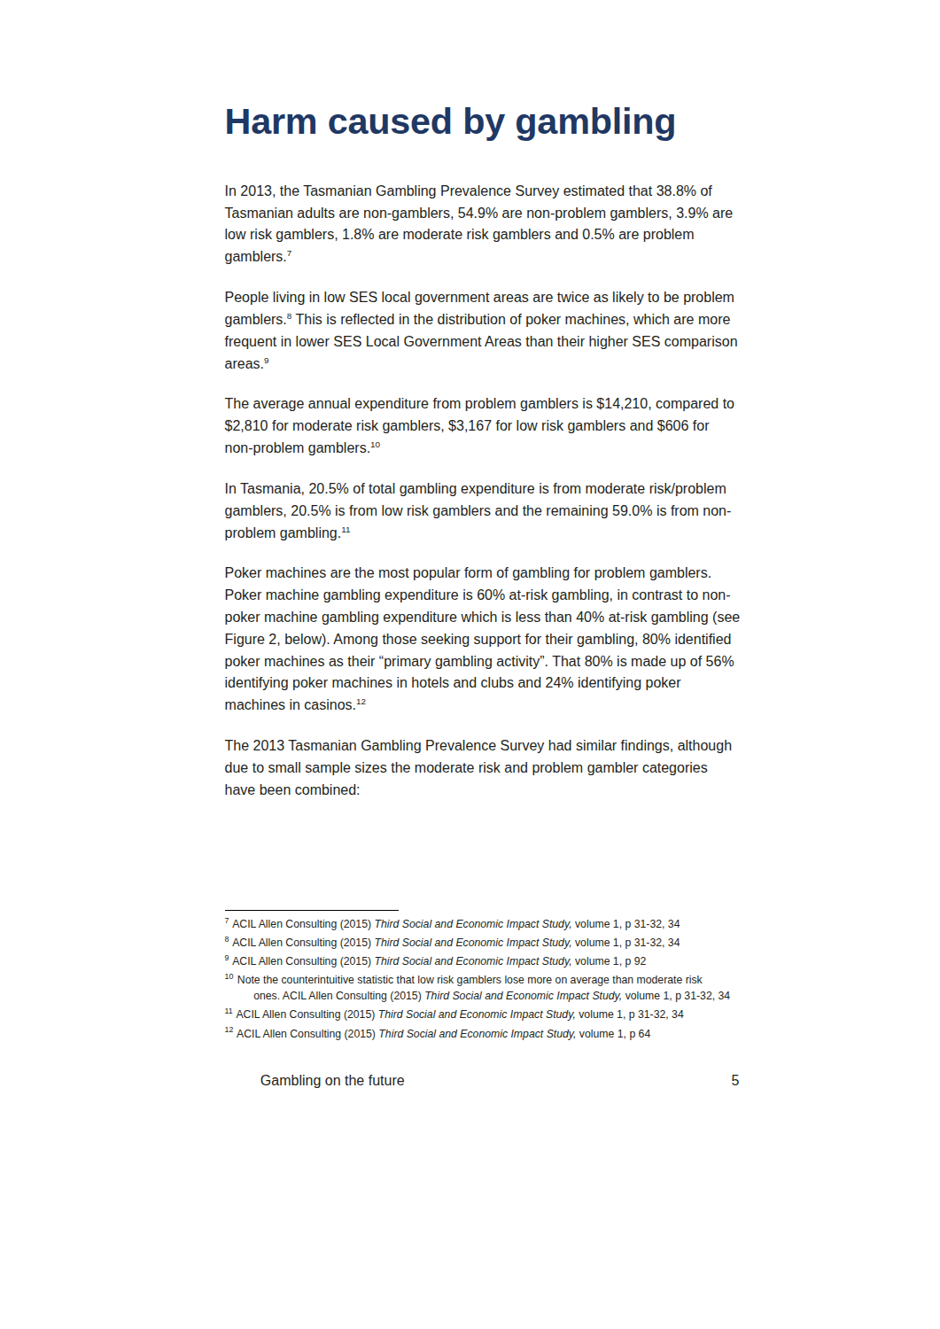Harm caused by gambling
In 2013, the Tasmanian Gambling Prevalence Survey estimated that 38.8% of Tasmanian adults are non-gamblers, 54.9% are non-problem gamblers, 3.9% are low risk gamblers, 1.8% are moderate risk gamblers and 0.5% are problem gamblers.7
People living in low SES local government areas are twice as likely to be problem gamblers.8 This is reflected in the distribution of poker machines, which are more frequent in lower SES Local Government Areas than their higher SES comparison areas.9
The average annual expenditure from problem gamblers is $14,210, compared to $2,810 for moderate risk gamblers, $3,167 for low risk gamblers and $606 for non-problem gamblers.10
In Tasmania, 20.5% of total gambling expenditure is from moderate risk/problem gamblers, 20.5% is from low risk gamblers and the remaining 59.0% is from non-problem gambling.11
Poker machines are the most popular form of gambling for problem gamblers. Poker machine gambling expenditure is 60% at-risk gambling, in contrast to non-poker machine gambling expenditure which is less than 40% at-risk gambling (see Figure 2, below). Among those seeking support for their gambling, 80% identified poker machines as their “primary gambling activity”. That 80% is made up of 56% identifying poker machines in hotels and clubs and 24% identifying poker machines in casinos.12
The 2013 Tasmanian Gambling Prevalence Survey had similar findings, although due to small sample sizes the moderate risk and problem gambler categories have been combined:
7 ACIL Allen Consulting (2015) Third Social and Economic Impact Study, volume 1, p 31-32, 34
8 ACIL Allen Consulting (2015) Third Social and Economic Impact Study, volume 1, p 31-32, 34
9 ACIL Allen Consulting (2015) Third Social and Economic Impact Study, volume 1, p 92
10 Note the counterintuitive statistic that low risk gamblers lose more on average than moderate risk ones. ACIL Allen Consulting (2015) Third Social and Economic Impact Study, volume 1, p 31-32, 34
11 ACIL Allen Consulting (2015) Third Social and Economic Impact Study, volume 1, p 31-32, 34
12 ACIL Allen Consulting (2015) Third Social and Economic Impact Study, volume 1, p 64
Gambling on the future 5